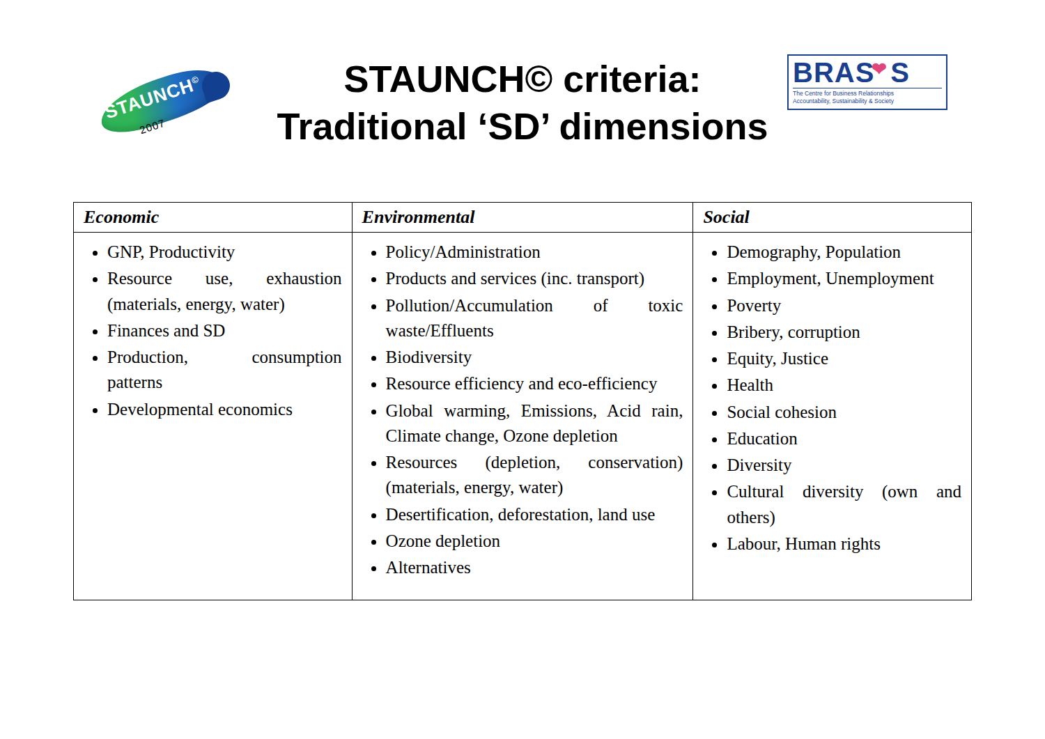STAUNCH©
2007
STAUNCH© criteria:
Traditional ‘SD’ dimensions
BRAS❤S
The Centre for Business Relationships
Accountability, Sustainability & Society
| Economic | Environmental | Social |
| --- | --- | --- |
| GNP, Productivity Resource use, exhaustion (materials, energy, water) Finances and SD Production, consumption patterns Developmental economics | Policy/Administration Products and services (inc. transport) Pollution/Accumulation of toxic waste/Effluents Biodiversity Resource efficiency and eco-efficiency Global warming, Emissions, Acid rain, Climate change, Ozone depletion Resources (depletion, conservation) (materials, energy, water) Desertification, deforestation, land use Ozone depletion Alternatives | Demography, Population Employment, Unemployment Poverty Bribery, corruption Equity, Justice Health Social cohesion Education Diversity Cultural diversity (own and others) Labour, Human rights |